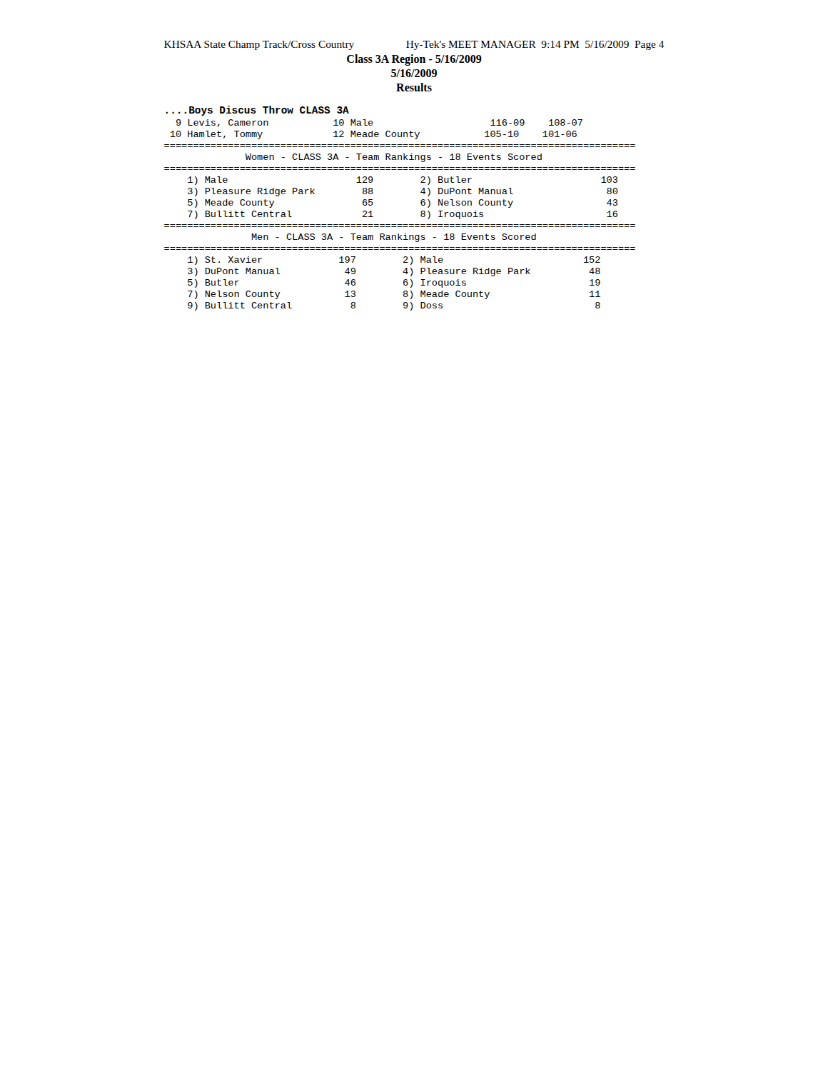KHSAA State Champ Track/Cross Country
Hy-Tek's MEET MANAGER 9:14 PM 5/16/2009 Page 4
Class 3A Region - 5/16/2009
5/16/2009
Results
....Boys Discus Throw CLASS 3A
  9 Levis, Cameron           10 Male                    116-09    108-07
 10 Hamlet, Tommy            12 Meade County           105-10    101-06
=================================================================================
              Women - CLASS 3A - Team Rankings - 18 Events Scored
=================================================================================
    1) Male                      129        2) Butler                      103
    3) Pleasure Ridge Park        88        4) DuPont Manual                80
    5) Meade County               65        6) Nelson County                43
    7) Bullitt Central            21        8) Iroquois                     16
=================================================================================
               Men - CLASS 3A - Team Rankings - 18 Events Scored
=================================================================================
    1) St. Xavier             197        2) Male                        152
    3) DuPont Manual           49        4) Pleasure Ridge Park          48
    5) Butler                  46        6) Iroquois                     19
    7) Nelson County           13        8) Meade County                 11
    9) Bullitt Central          8        9) Doss                          8